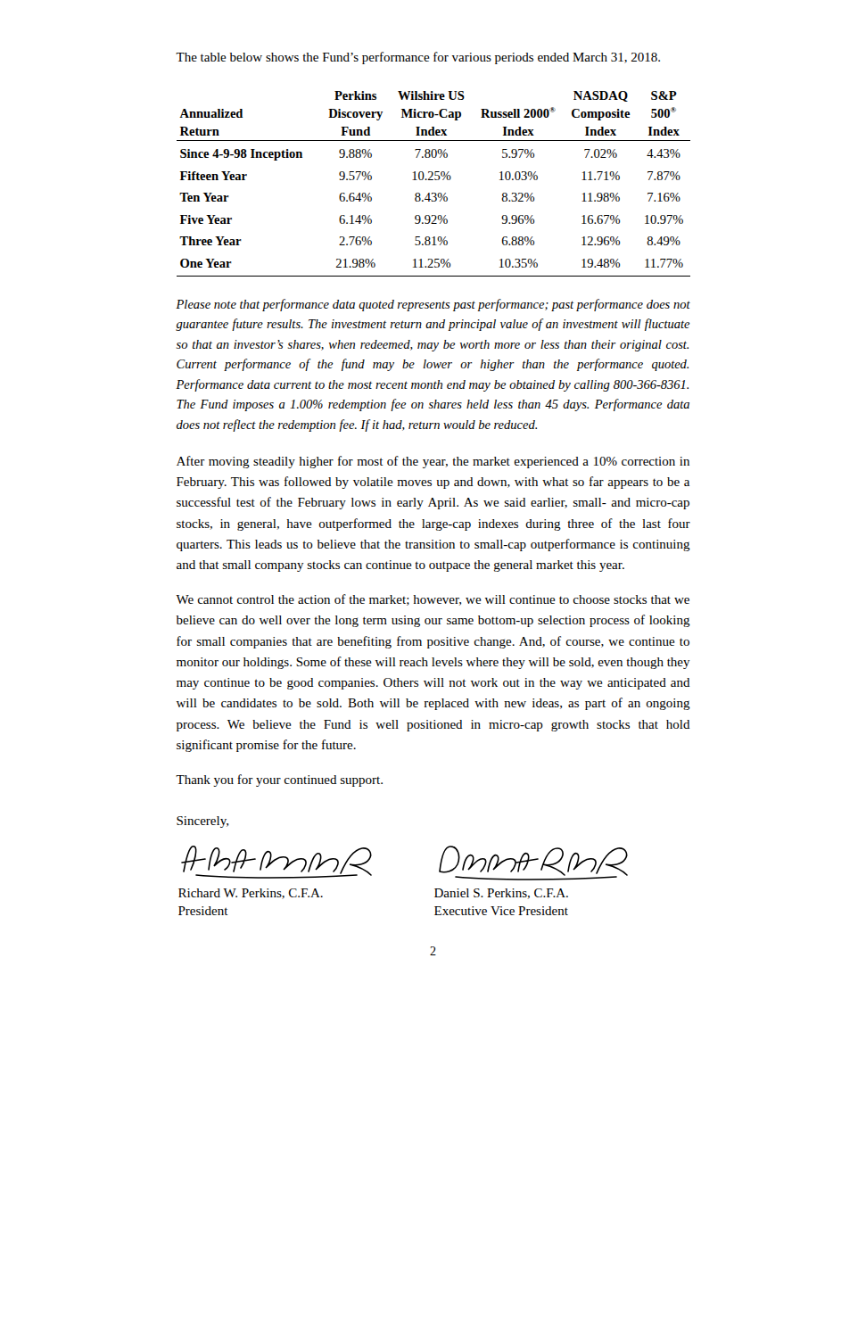The table below shows the Fund’s performance for various periods ended March 31, 2018.
| | Perkins | Wilshire US | | NASDAQ | S&P |
| --- | --- | --- | --- | --- | --- |
| Annualized | Discovery | Micro-Cap | Russell 2000 ® | Composite | 500 ® |
| Return | Fund | Index | Index | Index | Index |
| Since 4-9-98 Inception | 9.88% | 7.80% | 5.97% | 7.02% | 4.43% |
| Fifteen Year | 9.57% | 10.25% | 10.03% | 11.71% | 7.87% |
| Ten Year | 6.64% | 8.43% | 8.32% | 11.98% | 7.16% |
| Five Year | 6.14% | 9.92% | 9.96% | 16.67% | 10.97% |
| Three Year | 2.76% | 5.81% | 6.88% | 12.96% | 8.49% |
| One Year | 21.98% | 11.25% | 10.35% | 19.48% | 11.77% |
Please note that performance data quoted represents past performance; past performance does not guarantee future results. The investment return and principal value of an investment will fluctuate so that an investor’s shares, when redeemed, may be worth more or less than their original cost. Current performance of the fund may be lower or higher than the performance quoted. Performance data current to the most recent month end may be obtained by calling 800-366-8361. The Fund imposes a 1.00% redemption fee on shares held less than 45 days. Performance data does not reflect the redemption fee. If it had, return would be reduced.
After moving steadily higher for most of the year, the market experienced a 10% correction in February. This was followed by volatile moves up and down, with what so far appears to be a successful test of the February lows in early April. As we said earlier, small- and micro-cap stocks, in general, have outperformed the large-cap indexes during three of the last four quarters. This leads us to believe that the transition to small-cap outperformance is continuing and that small company stocks can continue to outpace the general market this year.
We cannot control the action of the market; however, we will continue to choose stocks that we believe can do well over the long term using our same bottom-up selection process of looking for small companies that are benefiting from positive change. And, of course, we continue to monitor our holdings. Some of these will reach levels where they will be sold, even though they may continue to be good companies. Others will not work out in the way we anticipated and will be candidates to be sold. Both will be replaced with new ideas, as part of an ongoing process. We believe the Fund is well positioned in micro-cap growth stocks that hold significant promise for the future.
Thank you for your continued support.
Sincerely,
| Richard W. Perkins, C.F.A. President | Daniel S. Perkins, C.F.A. Executive Vice President |
2